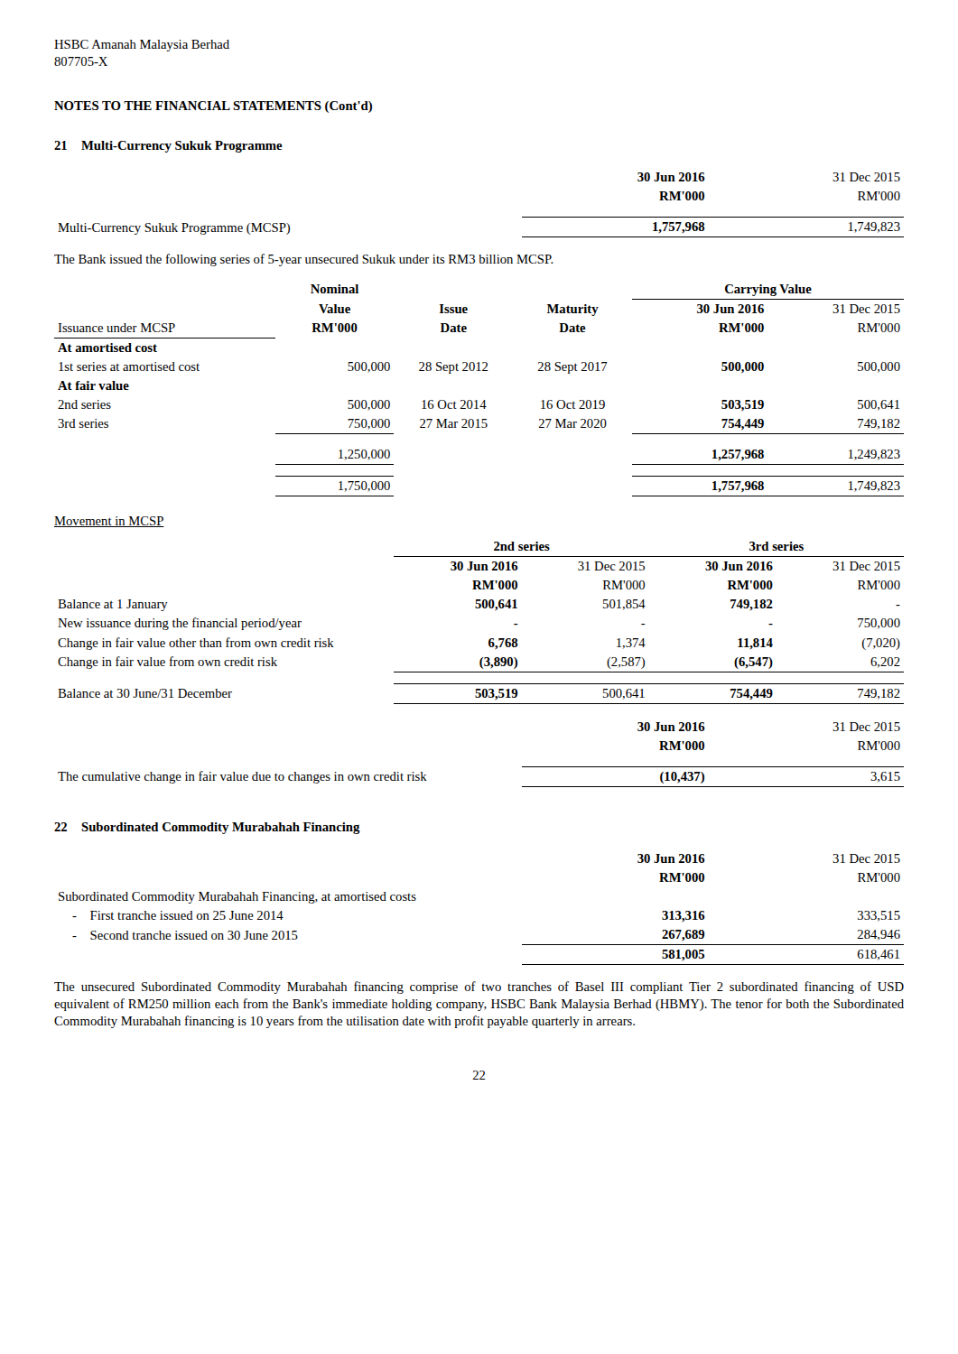HSBC Amanah Malaysia Berhad
807705-X
NOTES TO THE FINANCIAL STATEMENTS (Cont'd)
21 Multi-Currency Sukuk Programme
| | 30 Jun 2016 | 31 Dec 2015 |
| | RM'000 | RM'000 |
| Multi-Currency Sukuk Programme (MCSP) | 1,757,968 | 1,749,823 |
The Bank issued the following series of 5-year unsecured Sukuk under its RM3 billion MCSP.
| | Nominal | | | Carrying Value |
| | Value | Issue | Maturity | 30 Jun 2016 | 31 Dec 2015 |
| Issuance under MCSP | RM'000 | Date | Date | RM'000 | RM'000 |
| At amortised cost | | | | | |
| 1st series at amortised cost | 500,000 | 28 Sept 2012 | 28 Sept 2017 | 500,000 | 500,000 |
| At fair value | | | | | |
| 2nd series | 500,000 | 16 Oct 2014 | 16 Oct 2019 | 503,519 | 500,641 |
| 3rd series | 750,000 | 27 Mar 2015 | 27 Mar 2020 | 754,449 | 749,182 |
| | 1,250,000 | | | 1,257,968 | 1,249,823 |
| | 1,750,000 | | | 1,757,968 | 1,749,823 |
Movement in MCSP
| | 2nd series | 3rd series |
| | 30 Jun 2016 | 31 Dec 2015 | 30 Jun 2016 | 31 Dec 2015 |
| | RM'000 | RM'000 | RM'000 | RM'000 |
| Balance at 1 January | 500,641 | 501,854 | 749,182 | - |
| New issuance during the financial period/year | - | - | - | 750,000 |
| Change in fair value other than from own credit risk | 6,768 | 1,374 | 11,814 | (7,020) |
| Change in fair value from own credit risk | (3,890) | (2,587) | (6,547) | 6,202 |
| Balance at 30 June/31 December | 503,519 | 500,641 | 754,449 | 749,182 |
| | 30 Jun 2016 | 31 Dec 2015 |
| | RM'000 | RM'000 |
| The cumulative change in fair value due to changes in own credit risk | (10,437) | 3,615 |
22 Subordinated Commodity Murabahah Financing
| | 30 Jun 2016 | 31 Dec 2015 |
| | RM'000 | RM'000 |
| Subordinated Commodity Murabahah Financing, at amortised costs | | |
| - First tranche issued on 25 June 2014 | 313,316 | 333,515 |
| - Second tranche issued on 30 June 2015 | 267,689 | 284,946 |
| | 581,005 | 618,461 |
The unsecured Subordinated Commodity Murabahah financing comprise of two tranches of Basel III compliant Tier 2 subordinated financing of USD equivalent of RM250 million each from the Bank's immediate holding company, HSBC Bank Malaysia Berhad (HBMY). The tenor for both the Subordinated Commodity Murabahah financing is 10 years from the utilisation date with profit payable quarterly in arrears.
22